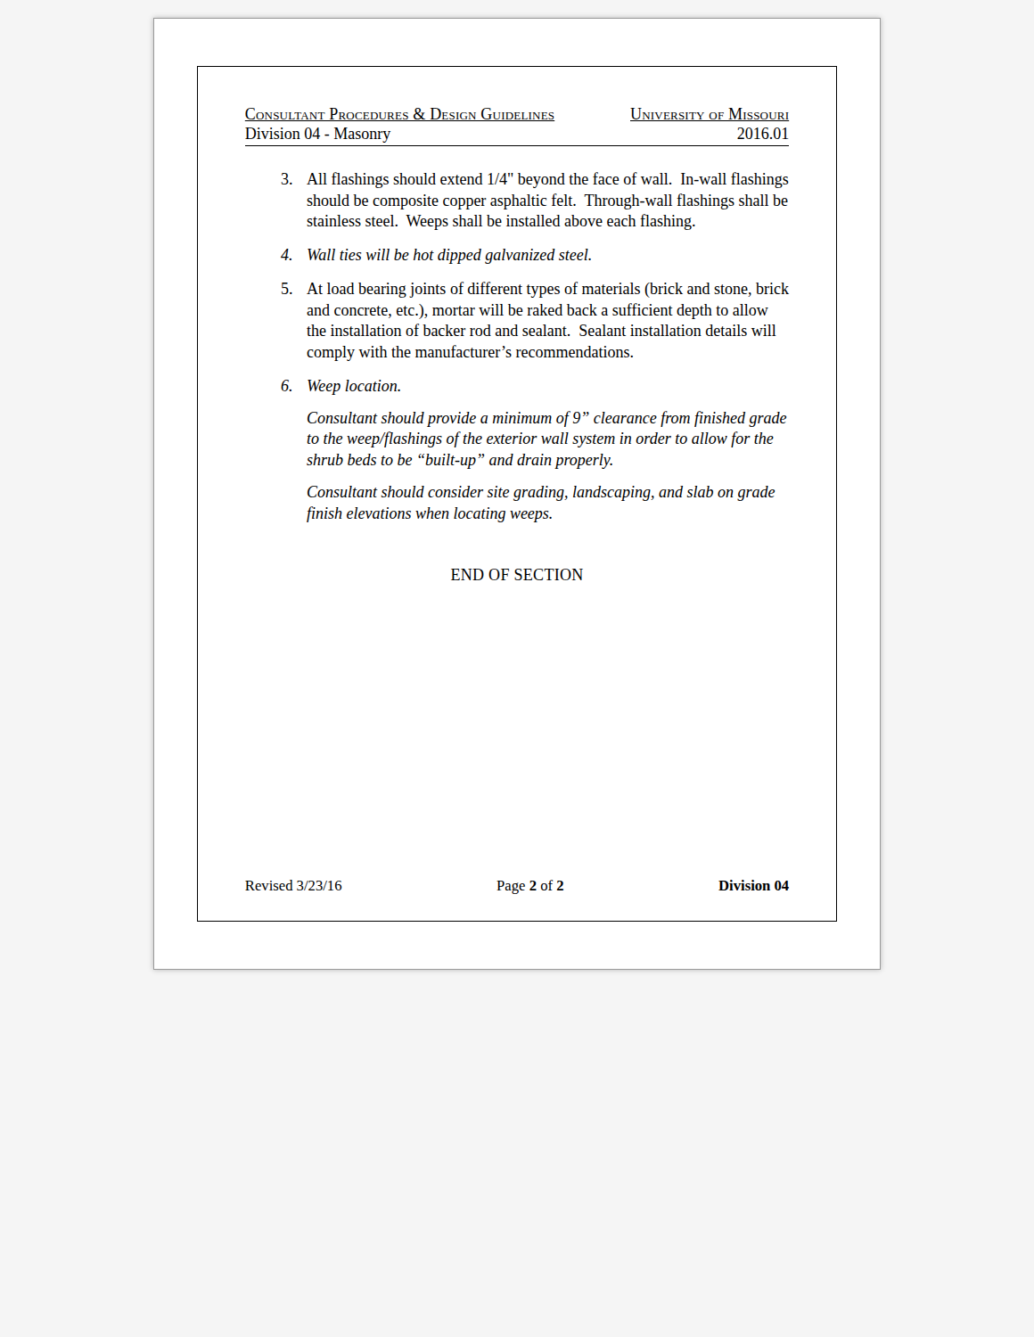Consultant Procedures & Design Guidelines University of Missouri
Division 04 - Masonry 2016.01
3. All flashings should extend 1/4" beyond the face of wall. In-wall flashings should be composite copper asphaltic felt. Through-wall flashings shall be stainless steel. Weeps shall be installed above each flashing.
4. Wall ties will be hot dipped galvanized steel.
5. At load bearing joints of different types of materials (brick and stone, brick and concrete, etc.), mortar will be raked back a sufficient depth to allow the installation of backer rod and sealant. Sealant installation details will comply with the manufacturer’s recommendations.
6. Weep location.
Consultant should provide a minimum of 9” clearance from finished grade to the weep/flashings of the exterior wall system in order to allow for the shrub beds to be “built-up” and drain properly.
Consultant should consider site grading, landscaping, and slab on grade finish elevations when locating weeps.
END OF SECTION
Revised 3/23/16 Page 2 of 2 Division 04